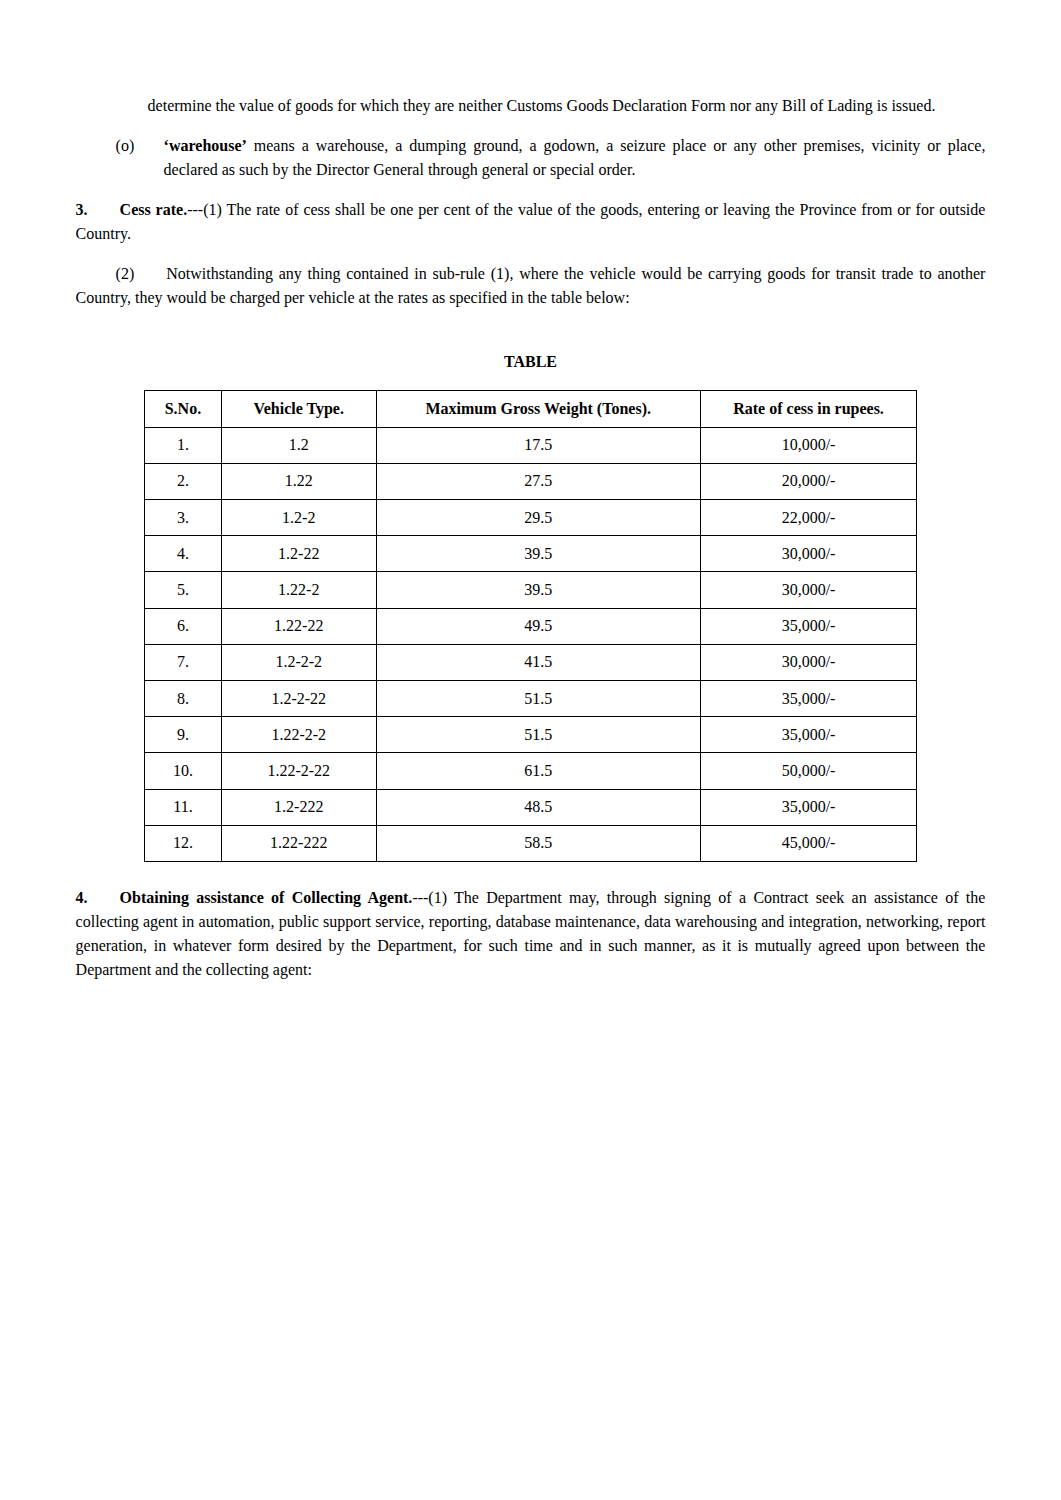determine the value of goods for which they are neither Customs Goods Declaration Form nor any Bill of Lading is issued.
(o)
‘warehouse’ means a warehouse, a dumping ground, a godown, a seizure place or any other premises, vicinity or place, declared as such by the Director General through general or special order.
3.  Cess rate.---(1) The rate of cess shall be one per cent of the value of the goods, entering or leaving the Province from or for outside Country.
(2)  Notwithstanding any thing contained in sub-rule (1), where the vehicle would be carrying goods for transit trade to another Country, they would be charged per vehicle at the rates as specified in the table below:
TABLE
| S.No. | Vehicle Type. | Maximum Gross Weight (Tones). | Rate of cess in rupees. |
| --- | --- | --- | --- |
| 1. | 1.2 | 17.5 | 10,000/- |
| 2. | 1.22 | 27.5 | 20,000/- |
| 3. | 1.2-2 | 29.5 | 22,000/- |
| 4. | 1.2-22 | 39.5 | 30,000/- |
| 5. | 1.22-2 | 39.5 | 30,000/- |
| 6. | 1.22-22 | 49.5 | 35,000/- |
| 7. | 1.2-2-2 | 41.5 | 30,000/- |
| 8. | 1.2-2-22 | 51.5 | 35,000/- |
| 9. | 1.22-2-2 | 51.5 | 35,000/- |
| 10. | 1.22-2-22 | 61.5 | 50,000/- |
| 11. | 1.2-222 | 48.5 | 35,000/- |
| 12. | 1.22-222 | 58.5 | 45,000/- |
4.  Obtaining assistance of Collecting Agent.---(1) The Department may, through signing of a Contract seek an assistance of the collecting agent in automation, public support service, reporting, database maintenance, data warehousing and integration, networking, report generation, in whatever form desired by the Department, for such time and in such manner, as it is mutually agreed upon between the Department and the collecting agent: